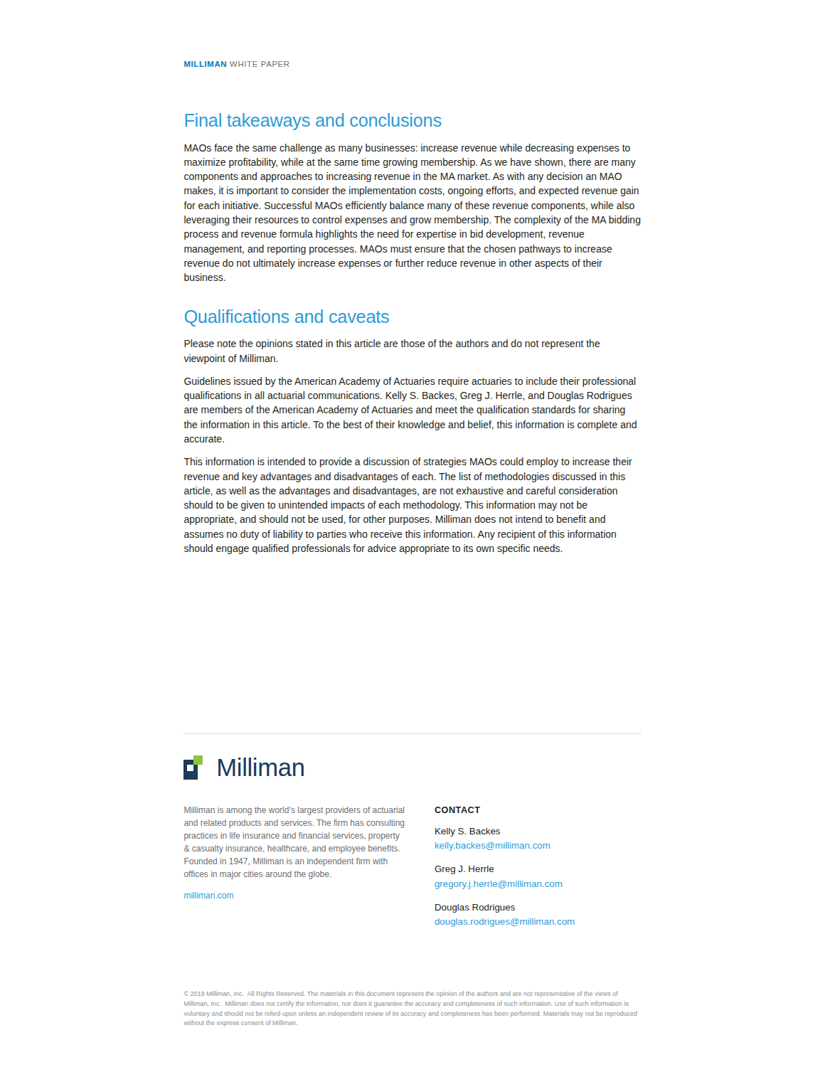MILLIMAN WHITE PAPER
Final takeaways and conclusions
MAOs face the same challenge as many businesses: increase revenue while decreasing expenses to maximize profitability, while at the same time growing membership. As we have shown, there are many components and approaches to increasing revenue in the MA market. As with any decision an MAO makes, it is important to consider the implementation costs, ongoing efforts, and expected revenue gain for each initiative. Successful MAOs efficiently balance many of these revenue components, while also leveraging their resources to control expenses and grow membership. The complexity of the MA bidding process and revenue formula highlights the need for expertise in bid development, revenue management, and reporting processes. MAOs must ensure that the chosen pathways to increase revenue do not ultimately increase expenses or further reduce revenue in other aspects of their business.
Qualifications and caveats
Please note the opinions stated in this article are those of the authors and do not represent the viewpoint of Milliman.
Guidelines issued by the American Academy of Actuaries require actuaries to include their professional qualifications in all actuarial communications. Kelly S. Backes, Greg J. Herrle, and Douglas Rodrigues are members of the American Academy of Actuaries and meet the qualification standards for sharing the information in this article. To the best of their knowledge and belief, this information is complete and accurate.
This information is intended to provide a discussion of strategies MAOs could employ to increase their revenue and key advantages and disadvantages of each. The list of methodologies discussed in this article, as well as the advantages and disadvantages, are not exhaustive and careful consideration should to be given to unintended impacts of each methodology. This information may not be appropriate, and should not be used, for other purposes. Milliman does not intend to benefit and assumes no duty of liability to parties who receive this information. Any recipient of this information should engage qualified professionals for advice appropriate to its own specific needs.
Milliman
Milliman is among the world’s largest providers of actuarial and related products and services. The firm has consulting practices in life insurance and financial services, property & casualty insurance, healthcare, and employee benefits. Founded in 1947, Milliman is an independent firm with offices in major cities around the globe.
milliman.com
CONTACT
Kelly S. Backes
kelly.backes@milliman.com
Greg J. Herrle
gregory.j.herrle@milliman.com
Douglas Rodrigues
douglas.rodrigues@milliman.com
© 2019 Milliman, Inc. All Rights Reserved. The materials in this document represent the opinion of the authors and are not representative of the views of Milliman, Inc. Milliman does not certify the information, nor does it guarantee the accuracy and completeness of such information. Use of such information is voluntary and should not be relied upon unless an independent review of its accuracy and completeness has been performed. Materials may not be reproduced without the express consent of Milliman.